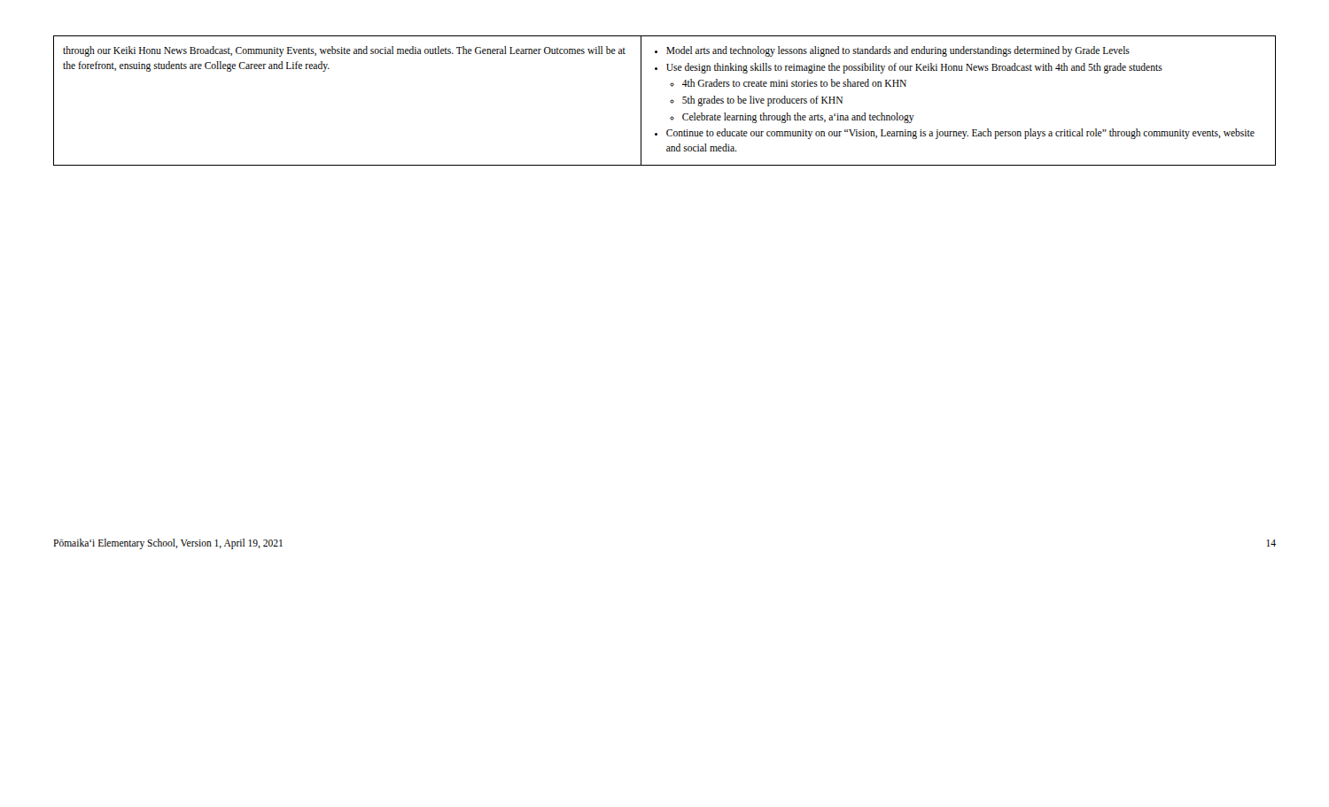| through our Keiki Honu News Broadcast, Community Events, website and social media outlets. The General Learner Outcomes will be at the forefront, ensuing students are College Career and Life ready. | Model arts and technology lessons aligned to standards and enduring understandings determined by Grade Levels Use design thinking skills to reimagine the possibility of our Keiki Honu News Broadcast with 4th and 5th grade students 4th Graders to create mini stories to be shared on KHN 5th grades to be live producers of KHN Celebrate learning through the arts, aʻina and technology Continue to educate our community on our “Vision, Learning is a journey. Each person plays a critical role” through community events, website and social media. |
Pōmaikaʻi Elementary School, Version 1, April 19, 2021
14